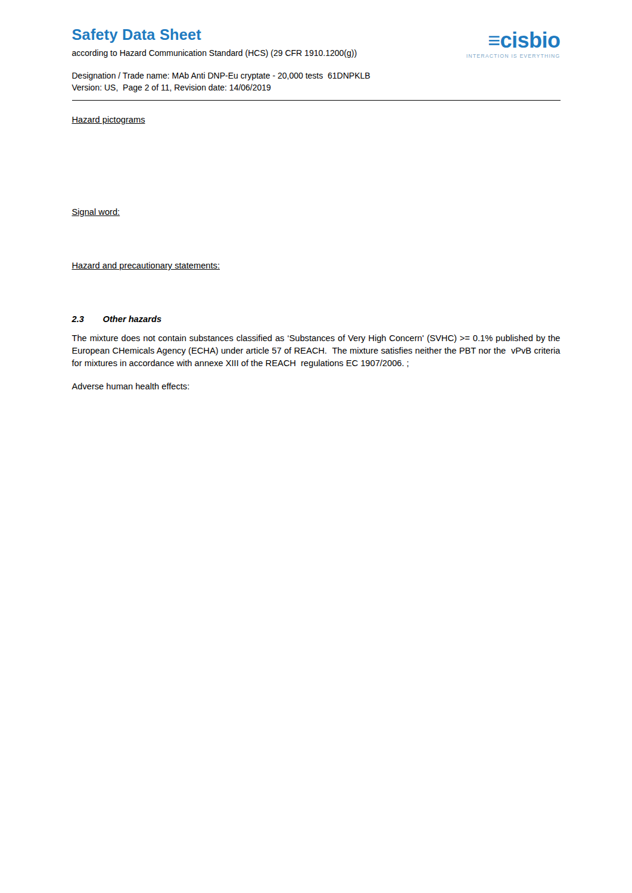≡cisbio
Interaction is everything
Safety Data Sheet
according to Hazard Communication Standard (HCS) (29 CFR 1910.1200(g))
Designation / Trade name: MAb Anti DNP-Eu cryptate - 20,000 tests 61DNPKLB
Version: US, Page 2 of 11, Revision date: 14/06/2019
Hazard pictograms
Signal word:
Hazard and precautionary statements:
2.3 Other hazards
The mixture does not contain substances classified as ‘Substances of Very High Concern' (SVHC) >= 0.1% published by the European CHemicals Agency (ECHA) under article 57 of REACH. The mixture satisfies neither the PBT nor the vPvB criteria for mixtures in accordance with annexe XIII of the REACH regulations EC 1907/2006. ;
Adverse human health effects: